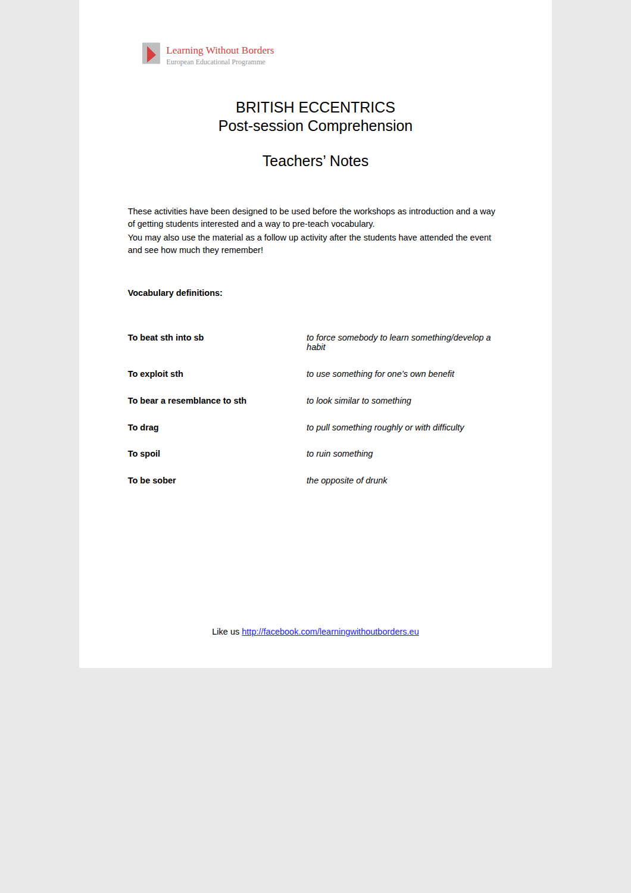Learning Without Borders European Educational Programme
BRITISH ECCENTRICSPost-session Comprehension
Teachers’ Notes
These activities have been designed to be used before the workshops as introduction and a way of getting students interested and a way to pre-teach vocabulary.
You may also use the material as a follow up activity after the students have attended the event and see how much they remember!
Vocabulary definitions:
| To beat sth into sb | to force somebody to learn something/develop a habit |
| To exploit sth | to use something for one’s own benefit |
| To bear a resemblance to sth | to look similar to something |
| To drag | to pull something roughly or with difficulty |
| To spoil | to ruin something |
| To be sober | the opposite of drunk |
Like us http://facebook.com/learningwithoutborders.eu